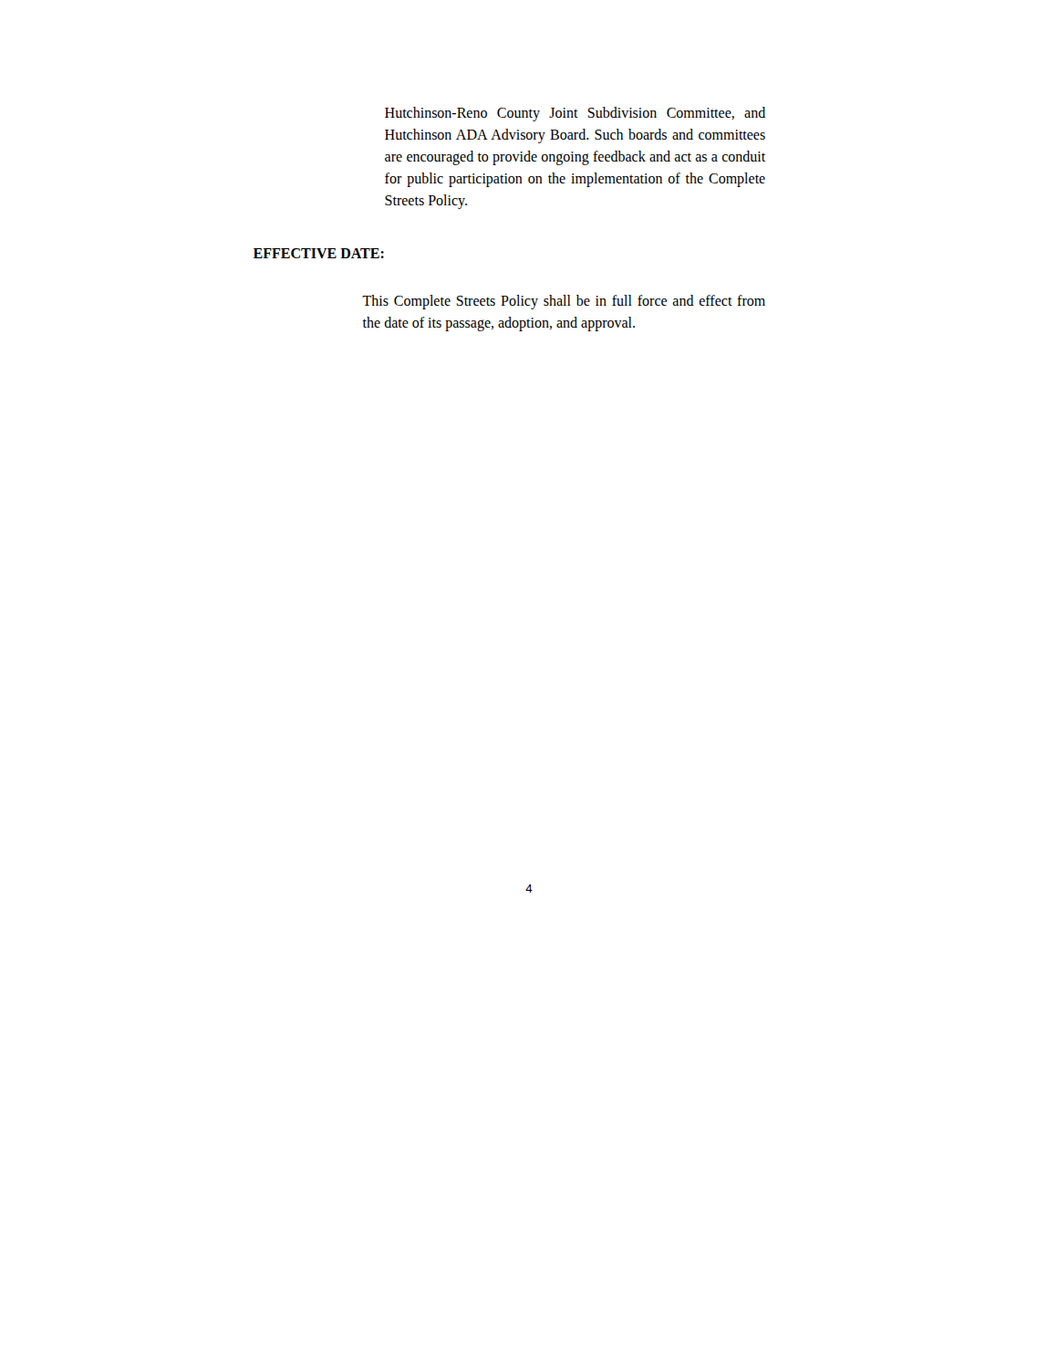Hutchinson-Reno County Joint Subdivision Committee, and Hutchinson ADA Advisory Board. Such boards and committees are encouraged to provide ongoing feedback and act as a conduit for public participation on the implementation of the Complete Streets Policy.
EFFECTIVE DATE:
This Complete Streets Policy shall be in full force and effect from the date of its passage, adoption, and approval.
4